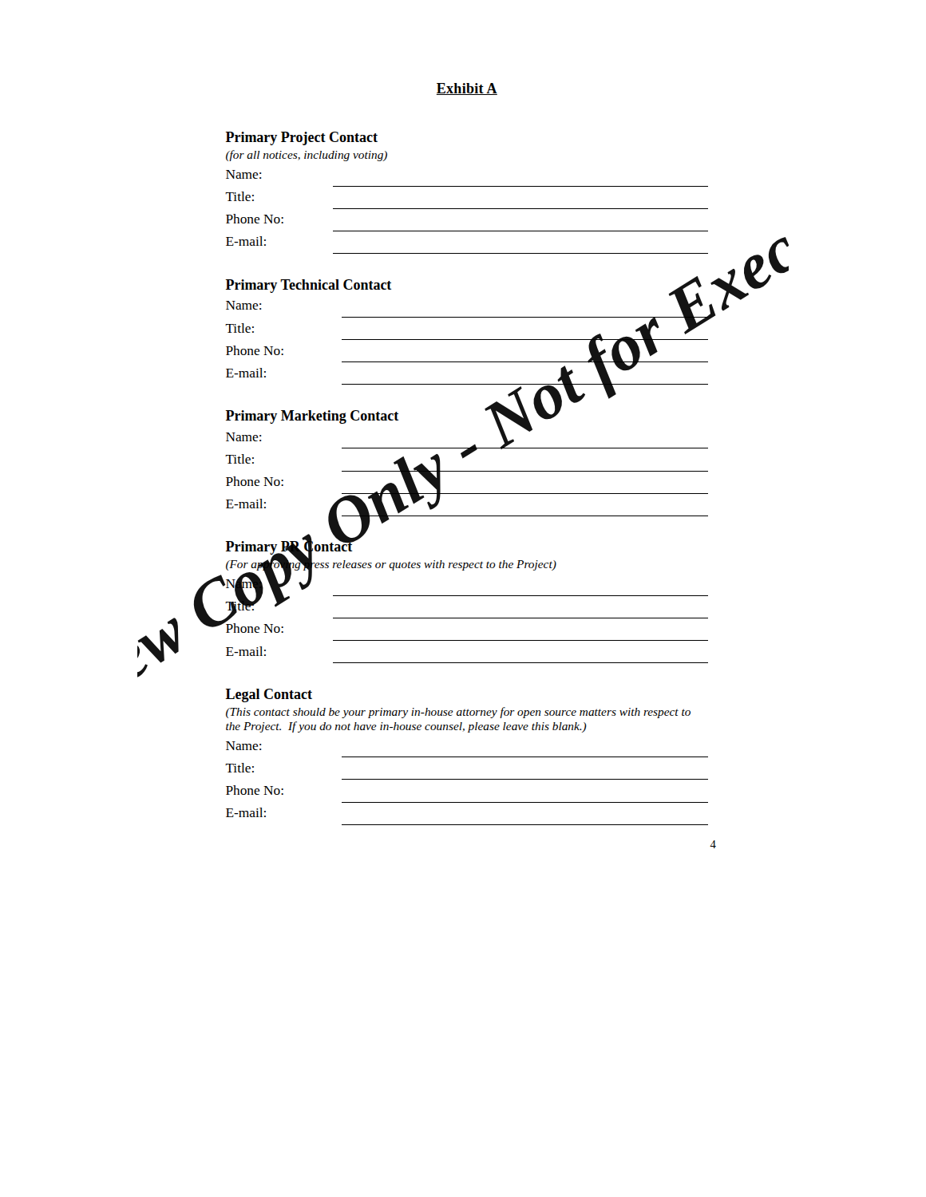Review Copy Only - Not for Execution
Exhibit A
Primary Project Contact
(for all notices, including voting)
| Name: | | |
| Title: | | |
| Phone No: | | |
| E-mail: | | |
Primary Technical Contact
| Name: | | |
| Title: | | |
| Phone No: | | |
| E-mail: | | |
Primary Marketing Contact
| Name: | | |
| Title: | | |
| Phone No: | | |
| E-mail: | | |
Primary PR Contact
(For approving press releases or quotes with respect to the Project)
| Name: | | |
| Title: | | |
| Phone No: | | |
| E-mail: | | |
Legal Contact
(This contact should be your primary in-house attorney for open source matters with respect to the Project. If you do not have in-house counsel, please leave this blank.)
| Name: | | |
| Title: | | |
| Phone No: | | |
| E-mail: | | |
4